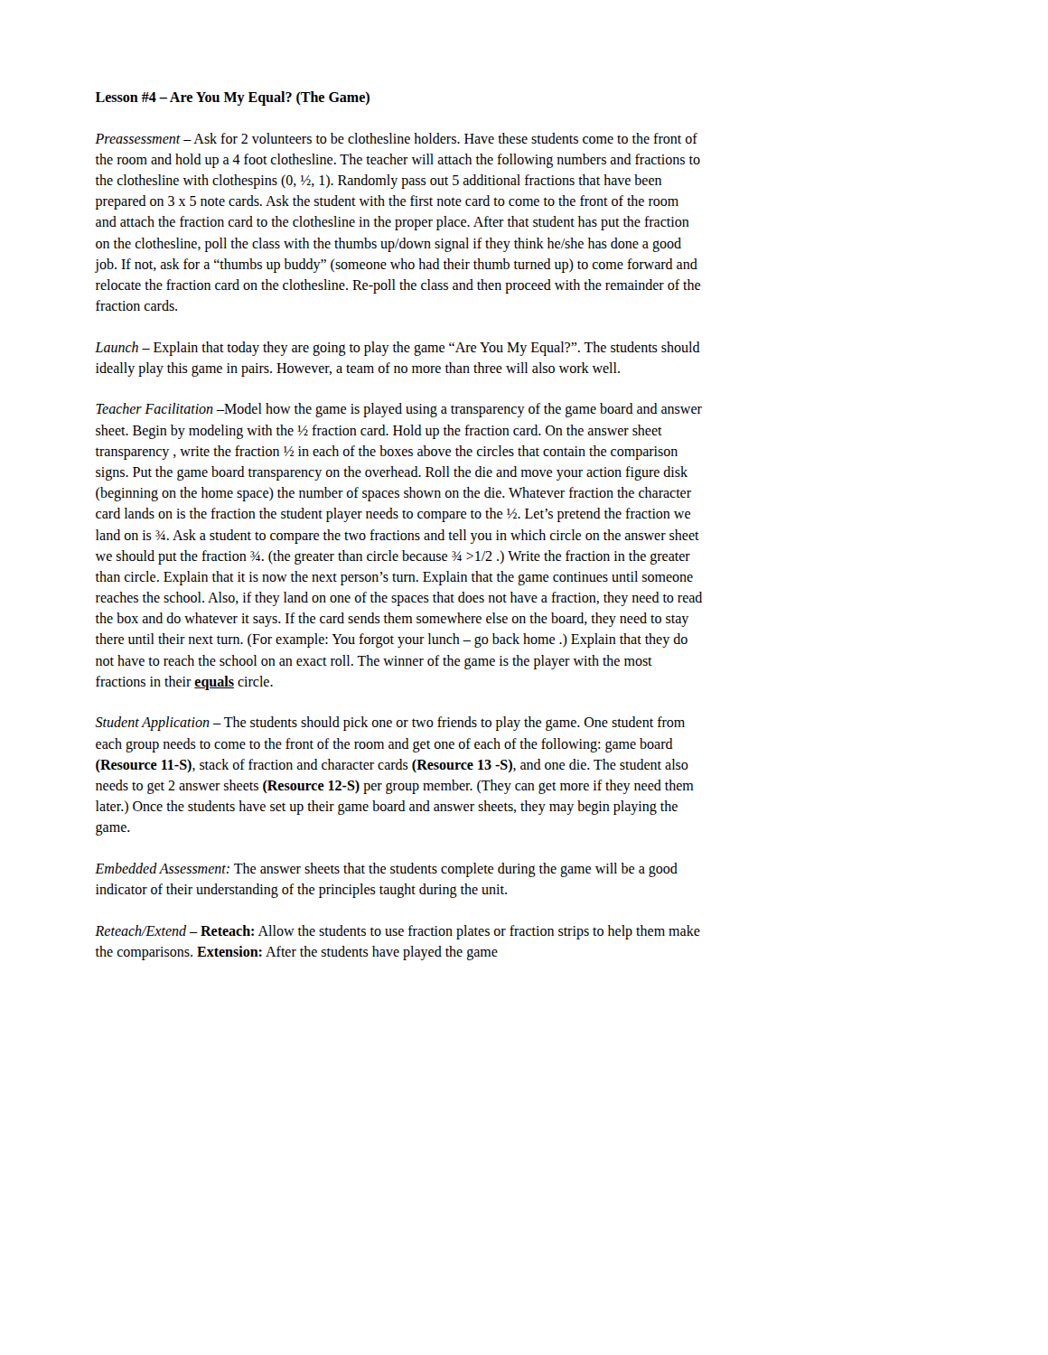Lesson #4 – Are You My Equal? (The Game)
Preassessment – Ask for 2 volunteers to be clothesline holders. Have these students come to the front of the room and hold up a 4 foot clothesline. The teacher will attach the following numbers and fractions to the clothesline with clothespins (0, ½, 1). Randomly pass out 5 additional fractions that have been prepared on 3 x 5 note cards. Ask the student with the first note card to come to the front of the room and attach the fraction card to the clothesline in the proper place. After that student has put the fraction on the clothesline, poll the class with the thumbs up/down signal if they think he/she has done a good job. If not, ask for a “thumbs up buddy” (someone who had their thumb turned up) to come forward and relocate the fraction card on the clothesline. Re-poll the class and then proceed with the remainder of the fraction cards.
Launch – Explain that today they are going to play the game “Are You My Equal?”. The students should ideally play this game in pairs. However, a team of no more than three will also work well.
Teacher Facilitation –Model how the game is played using a transparency of the game board and answer sheet. Begin by modeling with the ½ fraction card. Hold up the fraction card. On the answer sheet transparency , write the fraction ½ in each of the boxes above the circles that contain the comparison signs. Put the game board transparency on the overhead. Roll the die and move your action figure disk (beginning on the home space) the number of spaces shown on the die. Whatever fraction the character card lands on is the fraction the student player needs to compare to the ½. Let’s pretend the fraction we land on is ¾. Ask a student to compare the two fractions and tell you in which circle on the answer sheet we should put the fraction ¾. (the greater than circle because ¾ >1/2 .) Write the fraction in the greater than circle. Explain that it is now the next person’s turn. Explain that the game continues until someone reaches the school. Also, if they land on one of the spaces that does not have a fraction, they need to read the box and do whatever it says. If the card sends them somewhere else on the board, they need to stay there until their next turn. (For example: You forgot your lunch – go back home .) Explain that they do not have to reach the school on an exact roll. The winner of the game is the player with the most fractions in their equals circle.
Student Application – The students should pick one or two friends to play the game. One student from each group needs to come to the front of the room and get one of each of the following: game board (Resource 11-S), stack of fraction and character cards (Resource 13 -S), and one die. The student also needs to get 2 answer sheets (Resource 12-S) per group member. (They can get more if they need them later.) Once the students have set up their game board and answer sheets, they may begin playing the game.
Embedded Assessment: The answer sheets that the students complete during the game will be a good indicator of their understanding of the principles taught during the unit.
Reteach/Extend – Reteach: Allow the students to use fraction plates or fraction strips to help them make the comparisons. Extension: After the students have played the game